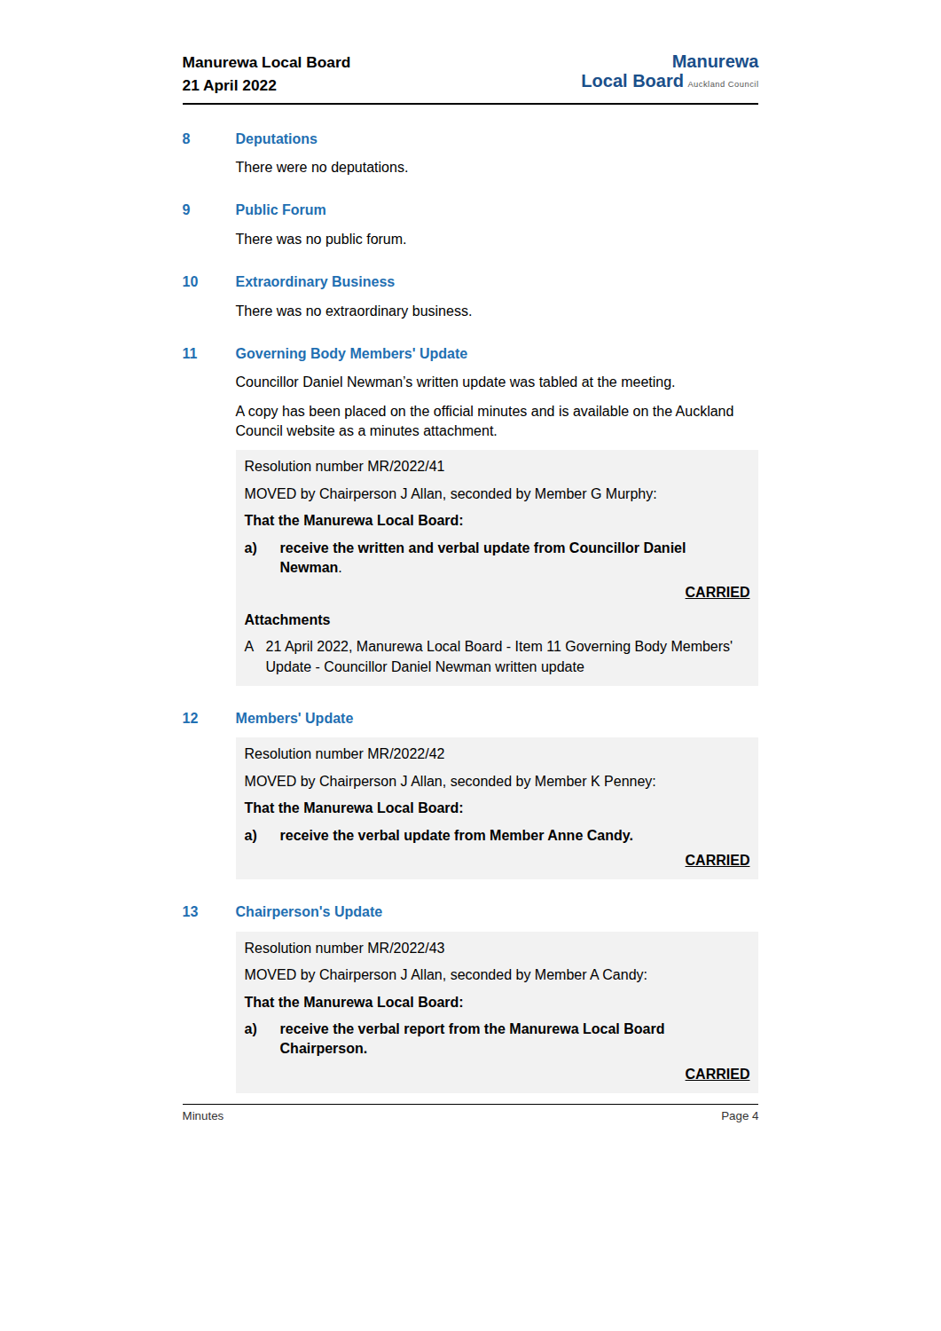Manurewa Local Board
21 April 2022
Manurewa
Local Board Auckland Council
8 Deputations
There were no deputations.
9 Public Forum
There was no public forum.
10 Extraordinary Business
There was no extraordinary business.
11 Governing Body Members' Update
Councillor Daniel Newman’s written update was tabled at the meeting.
A copy has been placed on the official minutes and is available on the Auckland Council website as a minutes attachment.
Resolution number MR/2022/41
MOVED by Chairperson J Allan, seconded by Member G Murphy:
That the Manurewa Local Board:
a) receive the written and verbal update from Councillor Daniel Newman.
CARRIED
Attachments
A 21 April 2022, Manurewa Local Board - Item 11 Governing Body Members' Update - Councillor Daniel Newman written update
12 Members' Update
Resolution number MR/2022/42
MOVED by Chairperson J Allan, seconded by Member K Penney:
That the Manurewa Local Board:
a) receive the verbal update from Member Anne Candy.
CARRIED
13 Chairperson's Update
Resolution number MR/2022/43
MOVED by Chairperson J Allan, seconded by Member A Candy:
That the Manurewa Local Board:
a) receive the verbal report from the Manurewa Local Board Chairperson.
CARRIED
Minutes Page 4